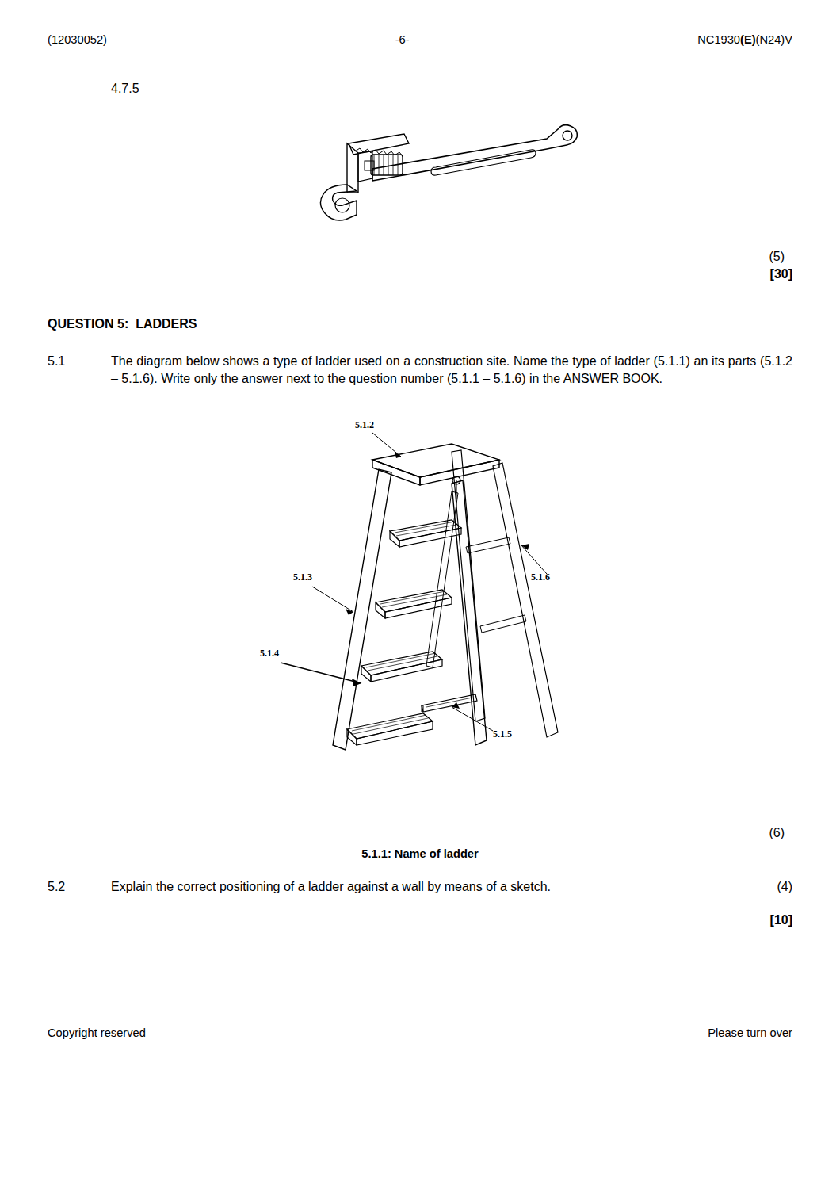(12030052)
-6-
NC1930(E)(N24)V
4.7.5
(5)
[30]
QUESTION 5: LADDERS
5.1
The diagram below shows a type of ladder used on a construction site. Name the type of ladder (5.1.1) an its parts (5.1.2 – 5.1.6). Write only the answer next to the question number (5.1.1 – 5.1.6) in the ANSWER BOOK.
5.1.2 5.1.3 5.1.4 5.1.5 5.1.6
(6)
5.1.1: Name of ladder
5.2
Explain the correct positioning of a ladder against a wall by means of a sketch.
(4)
[10]
Copyright reserved
Please turn over